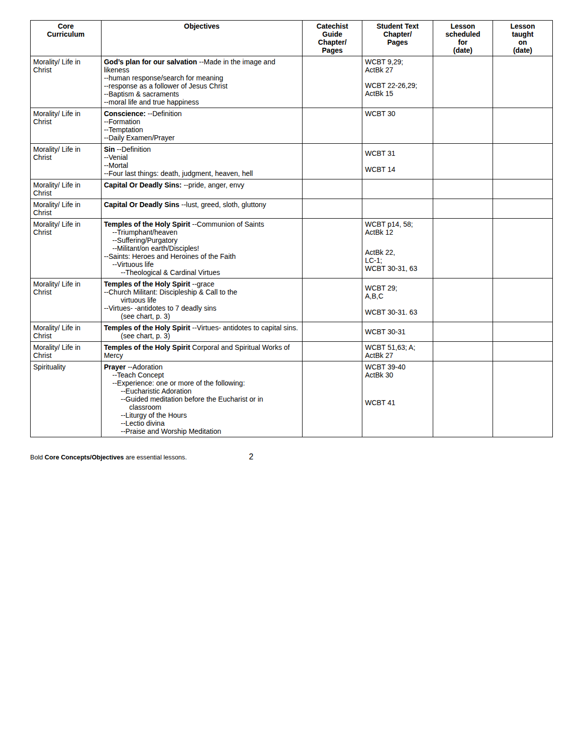| Core Curriculum | Objectives | Catechist Guide Chapter/ Pages | Student Text Chapter/ Pages | Lesson scheduled for (date) | Lesson taught on (date) |
| --- | --- | --- | --- | --- | --- |
| Morality/ Life in Christ | God’s plan for our salvation --Made in the image and likeness --human response/search for meaning --response as a follower of Jesus Christ --Baptism & sacraments --moral life and true happiness | | WCBT 9,29; ActBk 27 WCBT 22-26,29; ActBk 15 | | |
| Morality/ Life in Christ | Conscience: --Definition --Formation --Temptation --Daily Examen/Prayer | | WCBT 30 | | |
| Morality/ Life in Christ | Sin --Definition --Venial --Mortal --Four last things: death, judgment, heaven, hell | | WCBT 31 WCBT 14 | | |
| Morality/ Life in Christ | Capital Or Deadly Sins: --pride, anger, envy | | | | |
| Morality/ Life in Christ | Capital Or Deadly Sins --lust, greed, sloth, gluttony | | | | |
| Morality/ Life in Christ | Temples of the Holy Spirit --Communion of Saints --Triumphant/heaven --Suffering/Purgatory --Militant/on earth/Disciples! --Saints: Heroes and Heroines of the Faith --Virtuous life --Theological & Cardinal Virtues | | WCBT p14, 58; ActBk 12 ActBk 22, LC-1; WCBT 30-31, 63 | | |
| Morality/ Life in Christ | Temples of the Holy Spirit --grace --Church Militant: Discipleship & Call to the virtuous life --Virtues- -antidotes to 7 deadly sins (see chart, p. 3) | | WCBT 29; A,B,C WCBT 30-31. 63 | | |
| Morality/ Life in Christ | Temples of the Holy Spirit --Virtues- antidotes to capital sins. (see chart, p. 3) | | WCBT 30-31 | | |
| Morality/ Life in Christ | Temples of the Holy Spirit Corporal and Spiritual Works of Mercy | | WCBT 51,63; A; ActBk 27 | | |
| Spirituality | Prayer --Adoration --Teach Concept --Experience: one or more of the following: --Eucharistic Adoration --Guided meditation before the Eucharist or in classroom --Liturgy of the Hours --Lectio divina --Praise and Worship Meditation | | WCBT 39-40 ActBk 30 WCBT 41 | | |
Bold Core Concepts/Objectives are essential lessons. 2